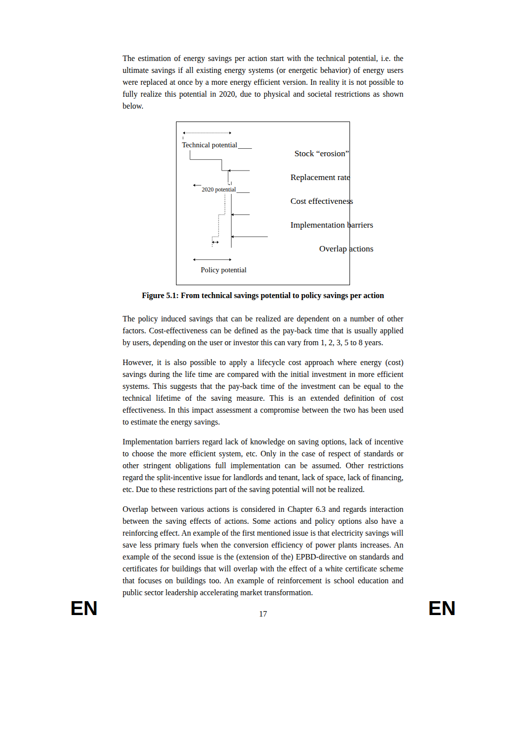The estimation of energy savings per action start with the technical potential, i.e. the ultimate savings if all existing energy systems (or energetic behavior) of energy users were replaced at once by a more energy efficient version. In reality it is not possible to fully realize this potential in 2020, due to physical and societal restrictions as shown below.
Technical potential
2020 potential
Policy potential
Stock “erosion”
Replacement rate
Cost effectiveness
Implementation barriers
Overlap actions
Figure 5.1: From technical savings potential to policy savings per action
The policy induced savings that can be realized are dependent on a number of other factors. Cost-effectiveness can be defined as the pay-back time that is usually applied by users, depending on the user or investor this can vary from 1, 2, 3, 5 to 8 years.
However, it is also possible to apply a lifecycle cost approach where energy (cost) savings during the life time are compared with the initial investment in more efficient systems. This suggests that the pay-back time of the investment can be equal to the technical lifetime of the saving measure. This is an extended definition of cost effectiveness. In this impact assessment a compromise between the two has been used to estimate the energy savings.
Implementation barriers regard lack of knowledge on saving options, lack of incentive to choose the more efficient system, etc. Only in the case of respect of standards or other stringent obligations full implementation can be assumed. Other restrictions regard the split-incentive issue for landlords and tenant, lack of space, lack of financing, etc. Due to these restrictions part of the saving potential will not be realized.
Overlap between various actions is considered in Chapter 6.3 and regards interaction between the saving effects of actions. Some actions and policy options also have a reinforcing effect. An example of the first mentioned issue is that electricity savings will save less primary fuels when the conversion efficiency of power plants increases. An example of the second issue is the (extension of the) EPBD-directive on standards and certificates for buildings that will overlap with the effect of a white certificate scheme that focuses on buildings too. An example of reinforcement is school education and public sector leadership accelerating market transformation.
EN 17 EN